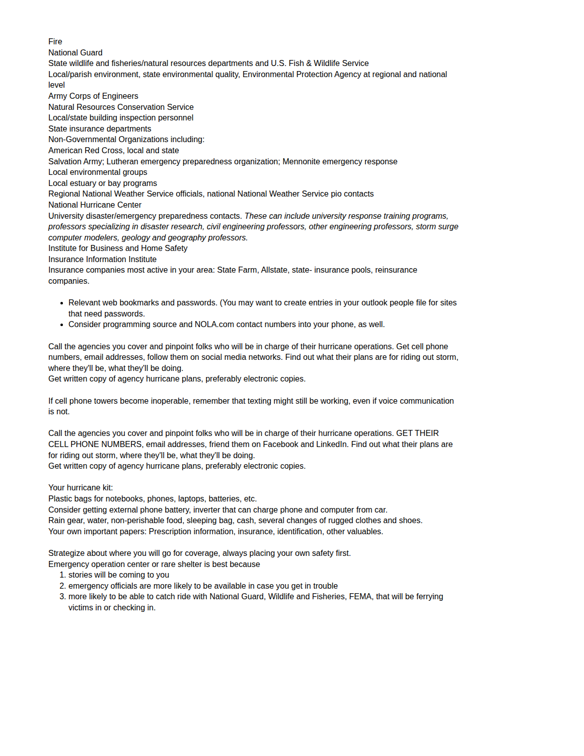Fire
National Guard
State wildlife and fisheries/natural resources departments and U.S. Fish & Wildlife Service
Local/parish environment, state environmental quality, Environmental Protection Agency at regional and national level
Army Corps of Engineers
Natural Resources Conservation Service
Local/state building inspection personnel
State insurance departments
Non-Governmental Organizations including:
American Red Cross, local and state
Salvation Army; Lutheran emergency preparedness organization; Mennonite emergency response
Local environmental groups
Local estuary or bay programs
Regional National Weather Service officials, national National Weather Service pio contacts
National Hurricane Center
University disaster/emergency preparedness contacts. These can include university response training programs, professors specializing in disaster research, civil engineering professors, other engineering professors, storm surge computer modelers, geology and geography professors.
Institute for Business and Home Safety
Insurance Information Institute
Insurance companies most active in your area: State Farm, Allstate, state- insurance pools, reinsurance companies.
Relevant web bookmarks and passwords. (You may want to create entries in your outlook people file for sites that need passwords.
Consider programming source and NOLA.com contact numbers into your phone, as well.
Call the agencies you cover and pinpoint folks who will be in charge of their hurricane operations. Get cell phone numbers, email addresses, follow them on social media networks. Find out what their plans are for riding out storm, where they'll be, what they'll be doing.
Get written copy of agency hurricane plans, preferably electronic copies.
If cell phone towers become inoperable, remember that texting might still be working, even if voice communication is not.
Call the agencies you cover and pinpoint folks who will be in charge of their hurricane operations. GET THEIR CELL PHONE NUMBERS, email addresses, friend them on Facebook and LinkedIn. Find out what their plans are for riding out storm, where they'll be, what they'll be doing.
Get written copy of agency hurricane plans, preferably electronic copies.
Your hurricane kit:
Plastic bags for notebooks, phones, laptops, batteries, etc.
Consider getting external phone battery, inverter that can charge phone and computer from car.
Rain gear, water, non-perishable food, sleeping bag, cash, several changes of rugged clothes and shoes.
Your own important papers: Prescription information, insurance, identification, other valuables.
Strategize about where you will go for coverage, always placing your own safety first.
Emergency operation center or rare shelter is best because
stories will be coming to you
emergency officials are more likely to be available in case you get in trouble
more likely to be able to catch ride with National Guard, Wildlife and Fisheries, FEMA, that will be ferrying victims in or checking in.